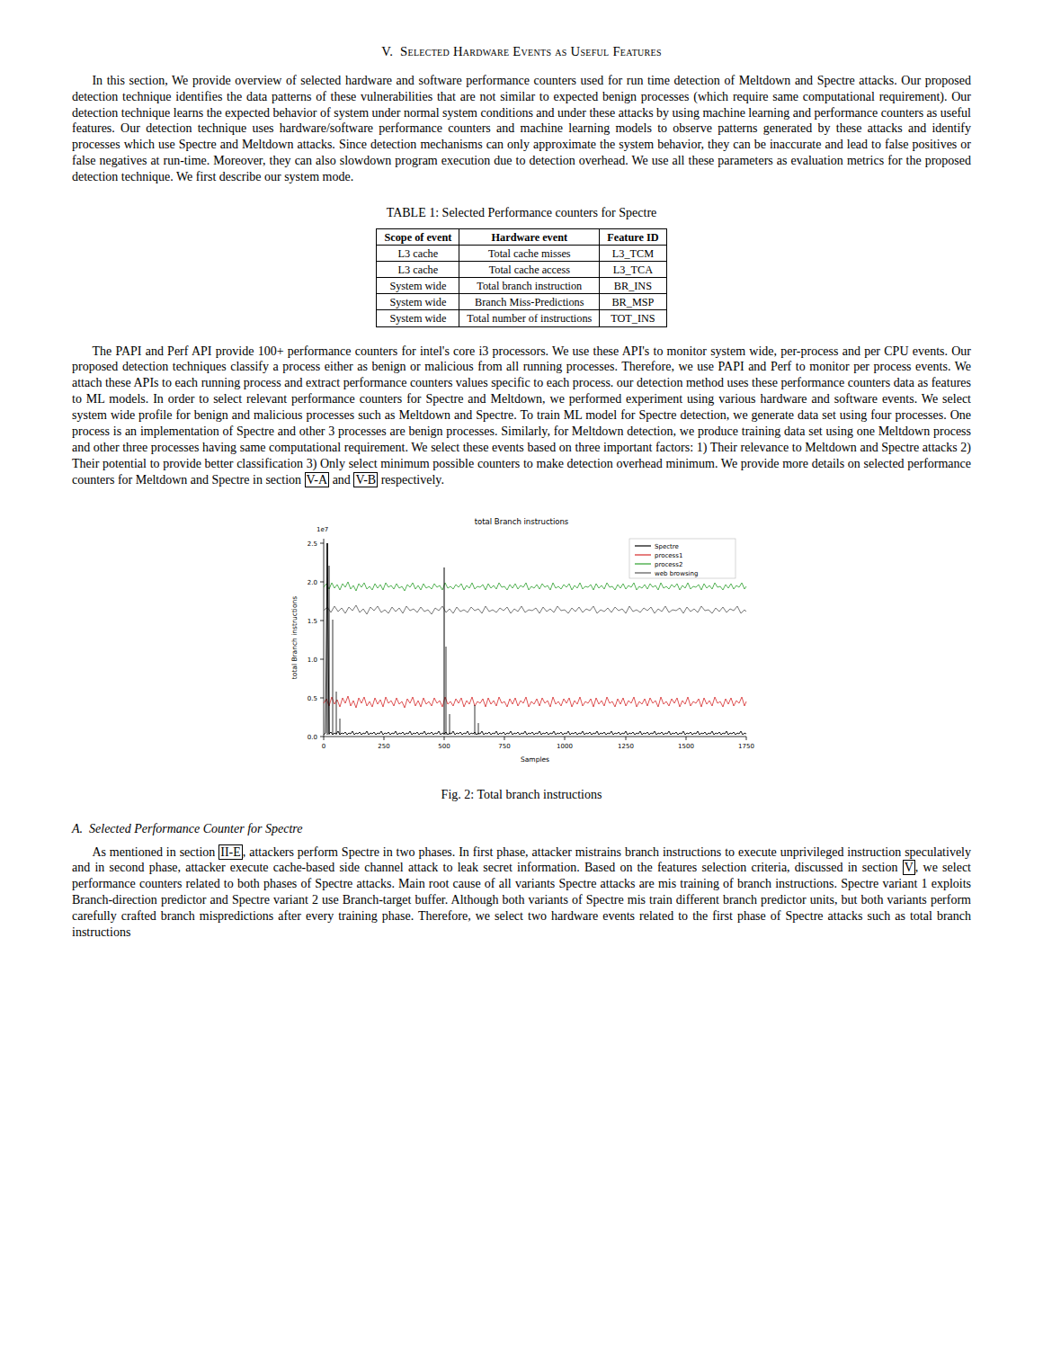V. Selected Hardware Events as Useful Features
In this section, We provide overview of selected hardware and software performance counters used for run time detection of Meltdown and Spectre attacks. Our proposed detection technique identifies the data patterns of these vulnerabilities that are not similar to expected benign processes (which require same computational requirement). Our detection technique learns the expected behavior of system under normal system conditions and under these attacks by using machine learning and performance counters as useful features. Our detection technique uses hardware/software performance counters and machine learning models to observe patterns generated by these attacks and identify processes which use Spectre and Meltdown attacks. Since detection mechanisms can only approximate the system behavior, they can be inaccurate and lead to false positives or false negatives at run-time. Moreover, they can also slowdown program execution due to detection overhead. We use all these parameters as evaluation metrics for the proposed detection technique. We first describe our system mode.
TABLE 1: Selected Performance counters for Spectre
| Scope of event | Hardware event | Feature ID |
| --- | --- | --- |
| L3 cache | Total cache misses | L3_TCM |
| L3 cache | Total cache access | L3_TCA |
| System wide | Total branch instruction | BR_INS |
| System wide | Branch Miss-Predictions | BR_MSP |
| System wide | Total number of instructions | TOT_INS |
The PAPI and Perf API provide 100+ performance counters for intel's core i3 processors. We use these API's to monitor system wide, per-process and per CPU events. Our proposed detection techniques classify a process either as benign or malicious from all running processes. Therefore, we use PAPI and Perf to monitor per process events. We attach these APIs to each running process and extract performance counters values specific to each process. our detection method uses these performance counters data as features to ML models. In order to select relevant performance counters for Spectre and Meltdown, we performed experiment using various hardware and software events. We select system wide profile for benign and malicious processes such as Meltdown and Spectre. To train ML model for Spectre detection, we generate data set using four processes. One process is an implementation of Spectre and other 3 processes are benign processes. Similarly, for Meltdown detection, we produce training data set using one Meltdown process and other three processes having same computational requirement. We select these events based on three important factors: 1) Their relevance to Meltdown and Spectre attacks 2) Their potential to provide better classification 3) Only select minimum possible counters to make detection overhead minimum. We provide more details on selected performance counters for Meltdown and Spectre in section V-A and V-B respectively.
total Branch instructions 1e7 0.0 0.5 1.0 1.5 2.0 2.5 0 250 500 750 1000 1250 1500 1750 Samples total Branch instructions Spectre process1 process2 web browsing
Fig. 2: Total branch instructions
A. Selected Performance Counter for Spectre
As mentioned in section II-E, attackers perform Spectre in two phases. In first phase, attacker mistrains branch instructions to execute unprivileged instruction speculatively and in second phase, attacker execute cache-based side channel attack to leak secret information. Based on the features selection criteria, discussed in section V, we select performance counters related to both phases of Spectre attacks. Main root cause of all variants Spectre attacks are mis training of branch instructions. Spectre variant 1 exploits Branch-direction predictor and Spectre variant 2 use Branch-target buffer. Although both variants of Spectre mis train different branch predictor units, but both variants perform carefully crafted branch mispredictions after every training phase. Therefore, we select two hardware events related to the first phase of Spectre attacks such as total branch instructions